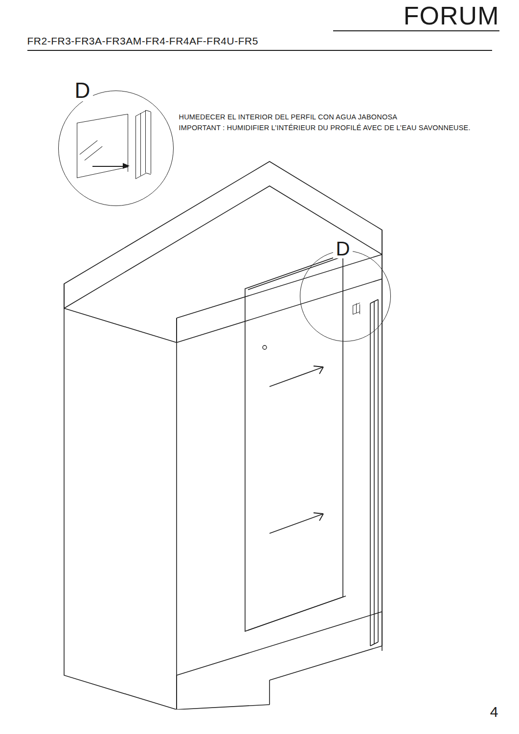FORUM
FR2-FR3-FR3A-FR3AM-FR4-FR4AF-FR4U-FR5
D
HUMEDECER EL INTERIOR DEL PERFIL CON AGUA JABONOSA
IMPORTANT : HUMIDIFIER L’INTÉRIEUR DU PROFILÉ AVEC DE L’EAU SAVONNEUSE.
D
4